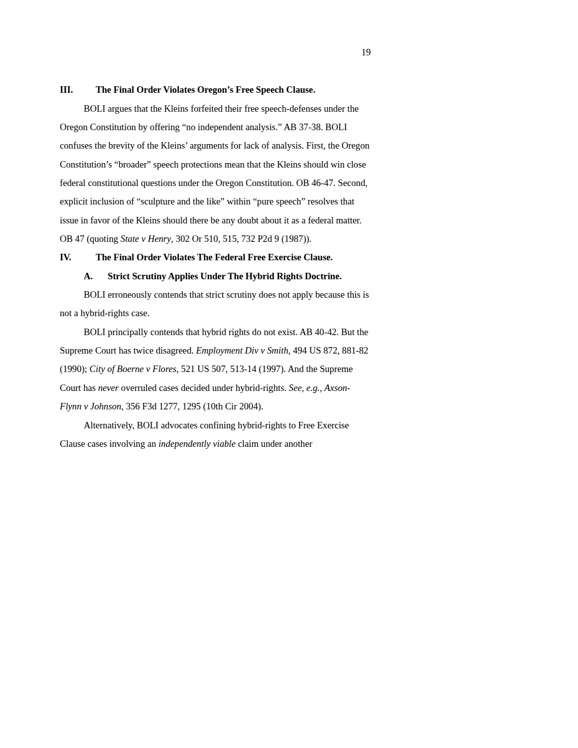19
III. The Final Order Violates Oregon’s Free Speech Clause.
BOLI argues that the Kleins forfeited their free speech-defenses under the Oregon Constitution by offering “no independent analysis.” AB 37-38. BOLI confuses the brevity of the Kleins’ arguments for lack of analysis. First, the Oregon Constitution’s “broader” speech protections mean that the Kleins should win close federal constitutional questions under the Oregon Constitution. OB 46-47. Second, explicit inclusion of “sculpture and the like” within “pure speech” resolves that issue in favor of the Kleins should there be any doubt about it as a federal matter. OB 47 (quoting State v Henry, 302 Or 510, 515, 732 P2d 9 (1987)).
IV. The Final Order Violates The Federal Free Exercise Clause.
A. Strict Scrutiny Applies Under The Hybrid Rights Doctrine.
BOLI erroneously contends that strict scrutiny does not apply because this is not a hybrid-rights case.
BOLI principally contends that hybrid rights do not exist. AB 40-42. But the Supreme Court has twice disagreed. Employment Div v Smith, 494 US 872, 881-82 (1990); City of Boerne v Flores, 521 US 507, 513-14 (1997). And the Supreme Court has never overruled cases decided under hybrid-rights. See, e.g., Axson-Flynn v Johnson, 356 F3d 1277, 1295 (10th Cir 2004).
Alternatively, BOLI advocates confining hybrid-rights to Free Exercise Clause cases involving an independently viable claim under another